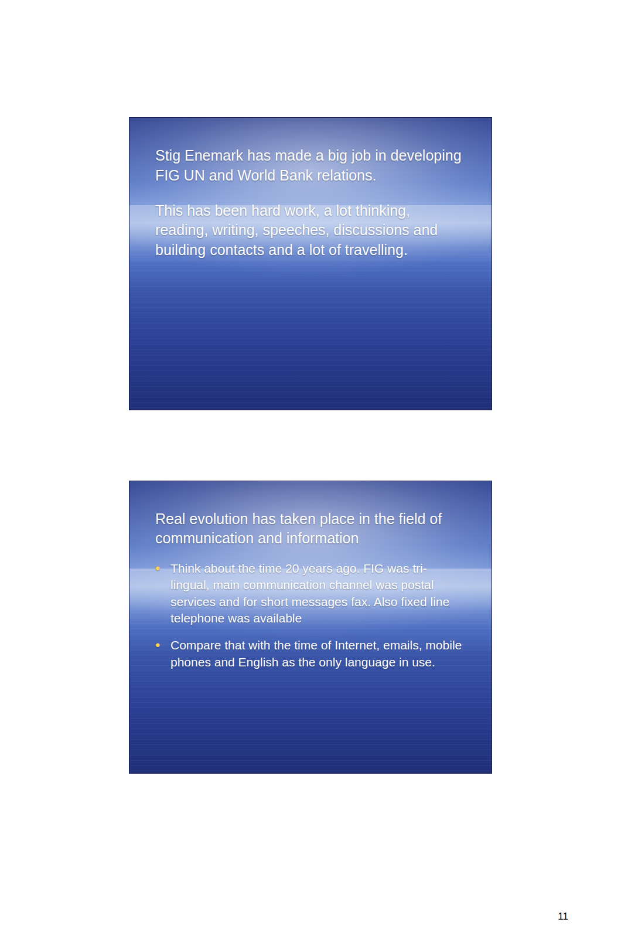Stig Enemark has made a big job in developing FIG UN and World Bank relations.
This has been hard work, a lot thinking, reading, writing, speeches, discussions and building contacts and a lot of travelling.
Real evolution has taken place in the field of communication and information
Think about the time 20 years ago. FIG was tri-lingual, main communication channel was postal services and for short messages fax. Also fixed line telephone was available
Compare that with the time of Internet, emails, mobile phones and English as the only language in use.
11